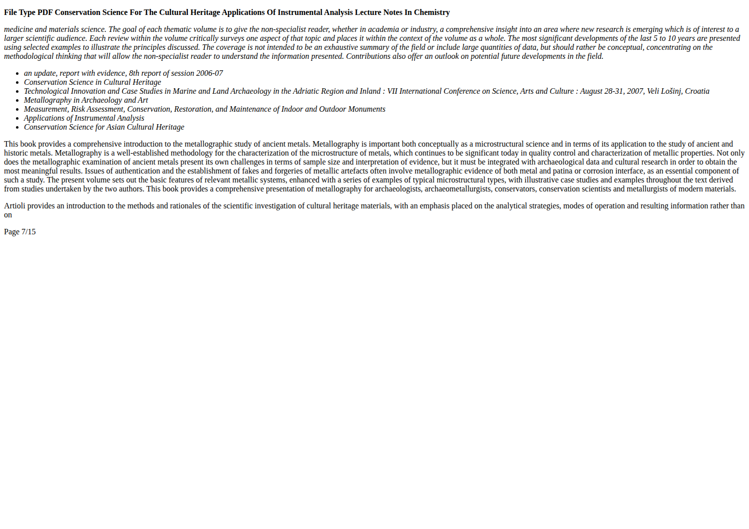File Type PDF Conservation Science For The Cultural Heritage Applications Of Instrumental Analysis Lecture Notes In Chemistry
medicine and materials science. The goal of each thematic volume is to give the non-specialist reader, whether in academia or industry, a comprehensive insight into an area where new research is emerging which is of interest to a larger scientific audience. Each review within the volume critically surveys one aspect of that topic and places it within the context of the volume as a whole. The most significant developments of the last 5 to 10 years are presented using selected examples to illustrate the principles discussed. The coverage is not intended to be an exhaustive summary of the field or include large quantities of data, but should rather be conceptual, concentrating on the methodological thinking that will allow the non-specialist reader to understand the information presented. Contributions also offer an outlook on potential future developments in the field.
an update, report with evidence, 8th report of session 2006-07
Conservation Science in Cultural Heritage
Technological Innovation and Case Studies in Marine and Land Archaeology in the Adriatic Region and Inland : VII International Conference on Science, Arts and Culture : August 28-31, 2007, Veli Lošinj, Croatia
Metallography in Archaeology and Art
Measurement, Risk Assessment, Conservation, Restoration, and Maintenance of Indoor and Outdoor Monuments
Applications of Instrumental Analysis
Conservation Science for Asian Cultural Heritage
This book provides a comprehensive introduction to the metallographic study of ancient metals. Metallography is important both conceptually as a microstructural science and in terms of its application to the study of ancient and historic metals. Metallography is a well-established methodology for the characterization of the microstructure of metals, which continues to be significant today in quality control and characterization of metallic properties. Not only does the metallographic examination of ancient metals present its own challenges in terms of sample size and interpretation of evidence, but it must be integrated with archaeological data and cultural research in order to obtain the most meaningful results. Issues of authentication and the establishment of fakes and forgeries of metallic artefacts often involve metallographic evidence of both metal and patina or corrosion interface, as an essential component of such a study. The present volume sets out the basic features of relevant metallic systems, enhanced with a series of examples of typical microstructural types, with illustrative case studies and examples throughout the text derived from studies undertaken by the two authors. This book provides a comprehensive presentation of metallography for archaeologists, archaeometallurgists, conservators, conservation scientists and metallurgists of modern materials.
Artioli provides an introduction to the methods and rationales of the scientific investigation of cultural heritage materials, with an emphasis placed on the analytical strategies, modes of operation and resulting information rather than on
Page 7/15